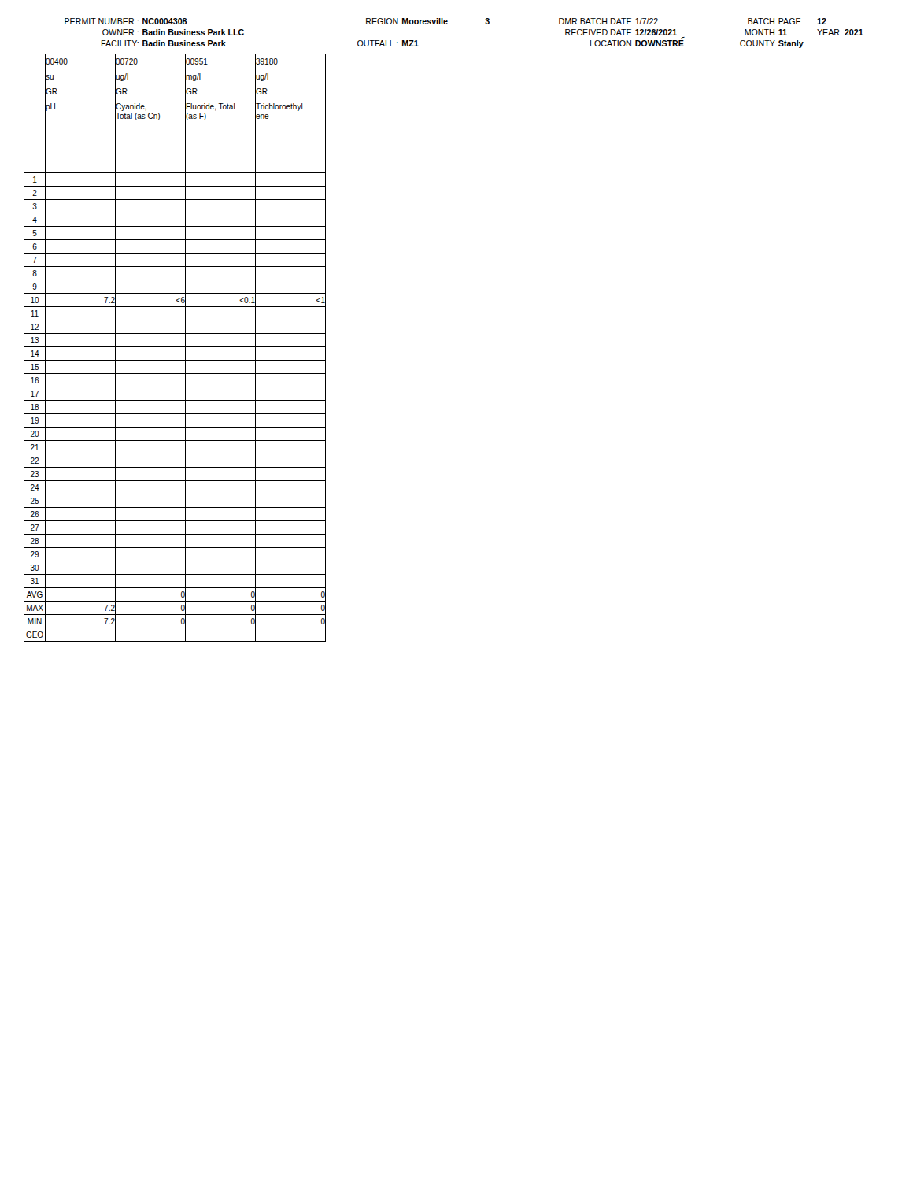| PERMIT NUMBER : | NC0004308 | | REGION | Mooresville | 3 | DMR BATCH DATE | 1/7/22 | BATCH | PAGE | 12 |
| OWNER : | Badin Business Park LLC | | | | | RECEIVED DATE | 12/26/2021 | MONTH | 11 | YEAR 2021 |
| FACILITY: | Badin Business Park | | OUTFALL : | MZ1 | | LOCATION | DOWNSTRE︠ | COUNTY | Stanly |
| | 00400 su GR pH | 00720 ug/l GR Cyanide, Total (as Cn) | 00951 mg/l GR Fluoride, Total (as F) | 39180 ug/l GR Trichloroethyl ene |
| --- | --- | --- | --- | --- |
| 1 | | | | |
| 2 | | | | |
| 3 | | | | |
| 4 | | | | |
| 5 | | | | |
| 6 | | | | |
| 7 | | | | |
| 8 | | | | |
| 9 | | | | |
| 10 | 7.2 | <6 | <0.1 | <1 |
| 11 | | | | |
| 12 | | | | |
| 13 | | | | |
| 14 | | | | |
| 15 | | | | |
| 16 | | | | |
| 17 | | | | |
| 18 | | | | |
| 19 | | | | |
| 20 | | | | |
| 21 | | | | |
| 22 | | | | |
| 23 | | | | |
| 24 | | | | |
| 25 | | | | |
| 26 | | | | |
| 27 | | | | |
| 28 | | | | |
| 29 | | | | |
| 30 | | | | |
| 31 | | | | |
| AVG | | 0 | 0 | 0 |
| MAX | 7.2 | 0 | 0 | 0 |
| MIN | 7.2 | 0 | 0 | 0 |
| GEO | | | | |